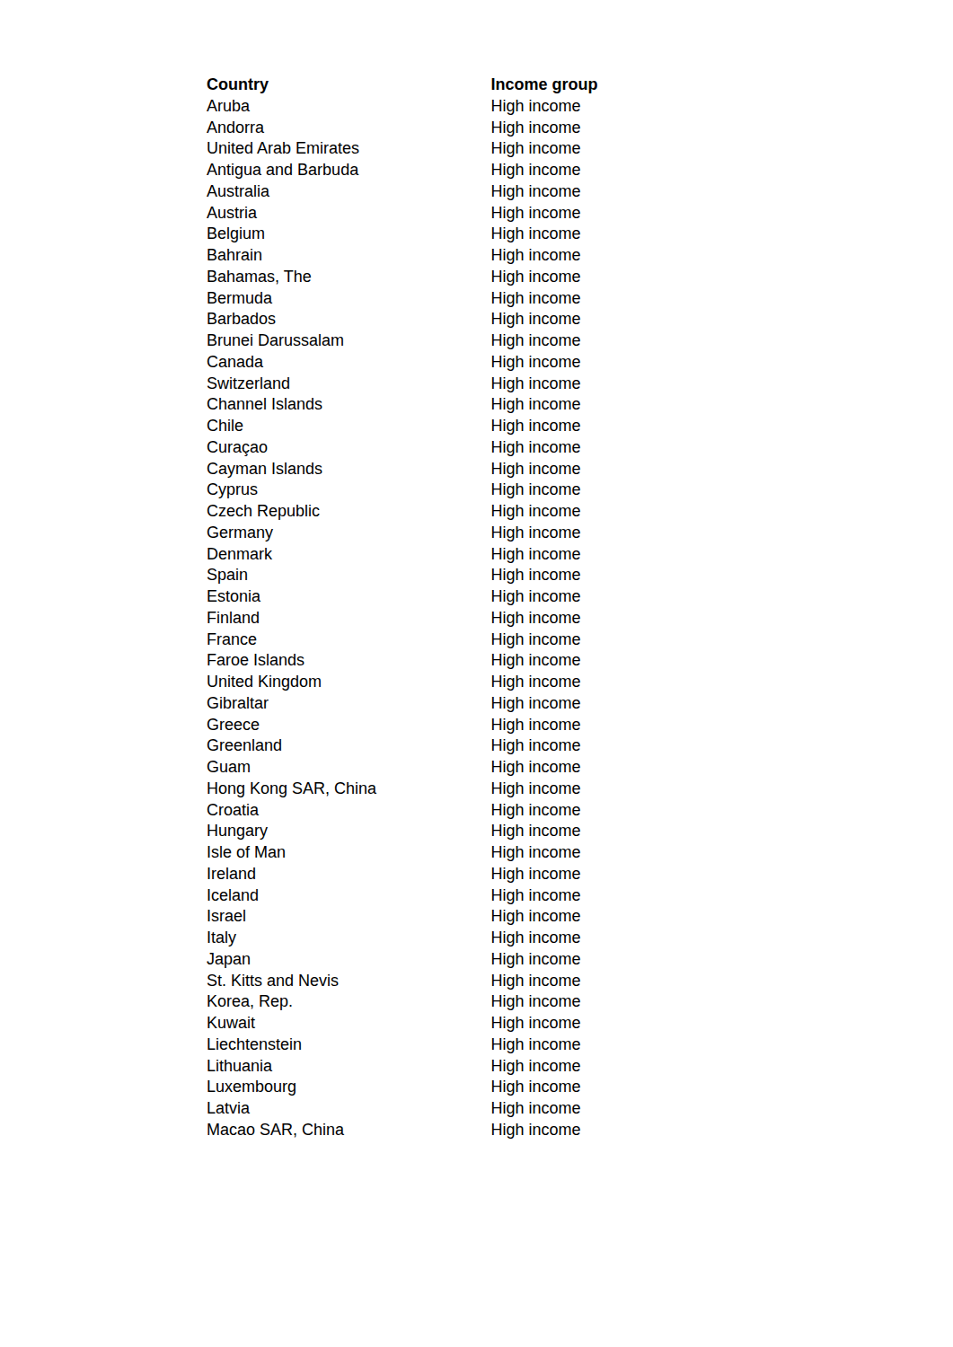| Country | Income group |
| --- | --- |
| Aruba | High income |
| Andorra | High income |
| United Arab Emirates | High income |
| Antigua and Barbuda | High income |
| Australia | High income |
| Austria | High income |
| Belgium | High income |
| Bahrain | High income |
| Bahamas, The | High income |
| Bermuda | High income |
| Barbados | High income |
| Brunei Darussalam | High income |
| Canada | High income |
| Switzerland | High income |
| Channel Islands | High income |
| Chile | High income |
| Curaçao | High income |
| Cayman Islands | High income |
| Cyprus | High income |
| Czech Republic | High income |
| Germany | High income |
| Denmark | High income |
| Spain | High income |
| Estonia | High income |
| Finland | High income |
| France | High income |
| Faroe Islands | High income |
| United Kingdom | High income |
| Gibraltar | High income |
| Greece | High income |
| Greenland | High income |
| Guam | High income |
| Hong Kong SAR, China | High income |
| Croatia | High income |
| Hungary | High income |
| Isle of Man | High income |
| Ireland | High income |
| Iceland | High income |
| Israel | High income |
| Italy | High income |
| Japan | High income |
| St. Kitts and Nevis | High income |
| Korea, Rep. | High income |
| Kuwait | High income |
| Liechtenstein | High income |
| Lithuania | High income |
| Luxembourg | High income |
| Latvia | High income |
| Macao SAR, China | High income |